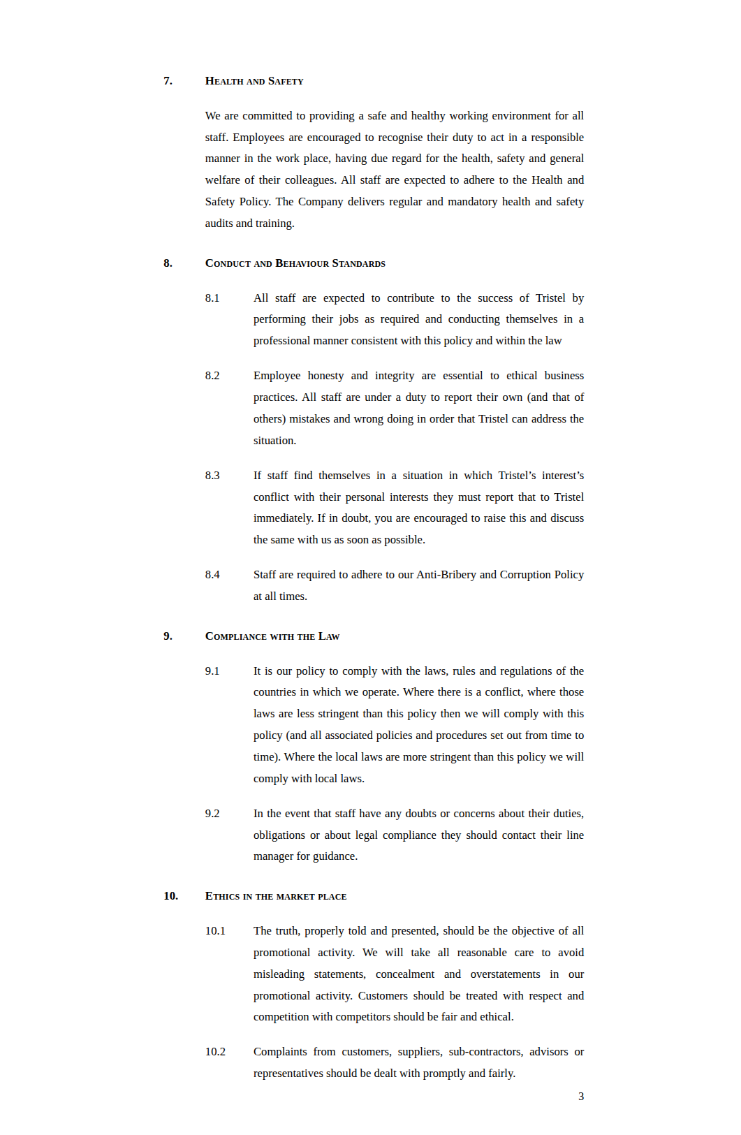7.
Health and Safety
We are committed to providing a safe and healthy working environment for all staff. Employees are encouraged to recognise their duty to act in a responsible manner in the work place, having due regard for the health, safety and general welfare of their colleagues. All staff are expected to adhere to the Health and Safety Policy. The Company delivers regular and mandatory health and safety audits and training.
8.
Conduct and Behaviour Standards
8.1
All staff are expected to contribute to the success of Tristel by performing their jobs as required and conducting themselves in a professional manner consistent with this policy and within the law
8.2
Employee honesty and integrity are essential to ethical business practices. All staff are under a duty to report their own (and that of others) mistakes and wrong doing in order that Tristel can address the situation.
8.3
If staff find themselves in a situation in which Tristel’s interest’s conflict with their personal interests they must report that to Tristel immediately. If in doubt, you are encouraged to raise this and discuss the same with us as soon as possible.
8.4
Staff are required to adhere to our Anti-Bribery and Corruption Policy at all times.
9.
Compliance with the Law
9.1
It is our policy to comply with the laws, rules and regulations of the countries in which we operate. Where there is a conflict, where those laws are less stringent than this policy then we will comply with this policy (and all associated policies and procedures set out from time to time). Where the local laws are more stringent than this policy we will comply with local laws.
9.2
In the event that staff have any doubts or concerns about their duties, obligations or about legal compliance they should contact their line manager for guidance.
10.
Ethics in the market place
10.1
The truth, properly told and presented, should be the objective of all promotional activity. We will take all reasonable care to avoid misleading statements, concealment and overstatements in our promotional activity. Customers should be treated with respect and competition with competitors should be fair and ethical.
10.2
Complaints from customers, suppliers, sub-contractors, advisors or representatives should be dealt with promptly and fairly.
3